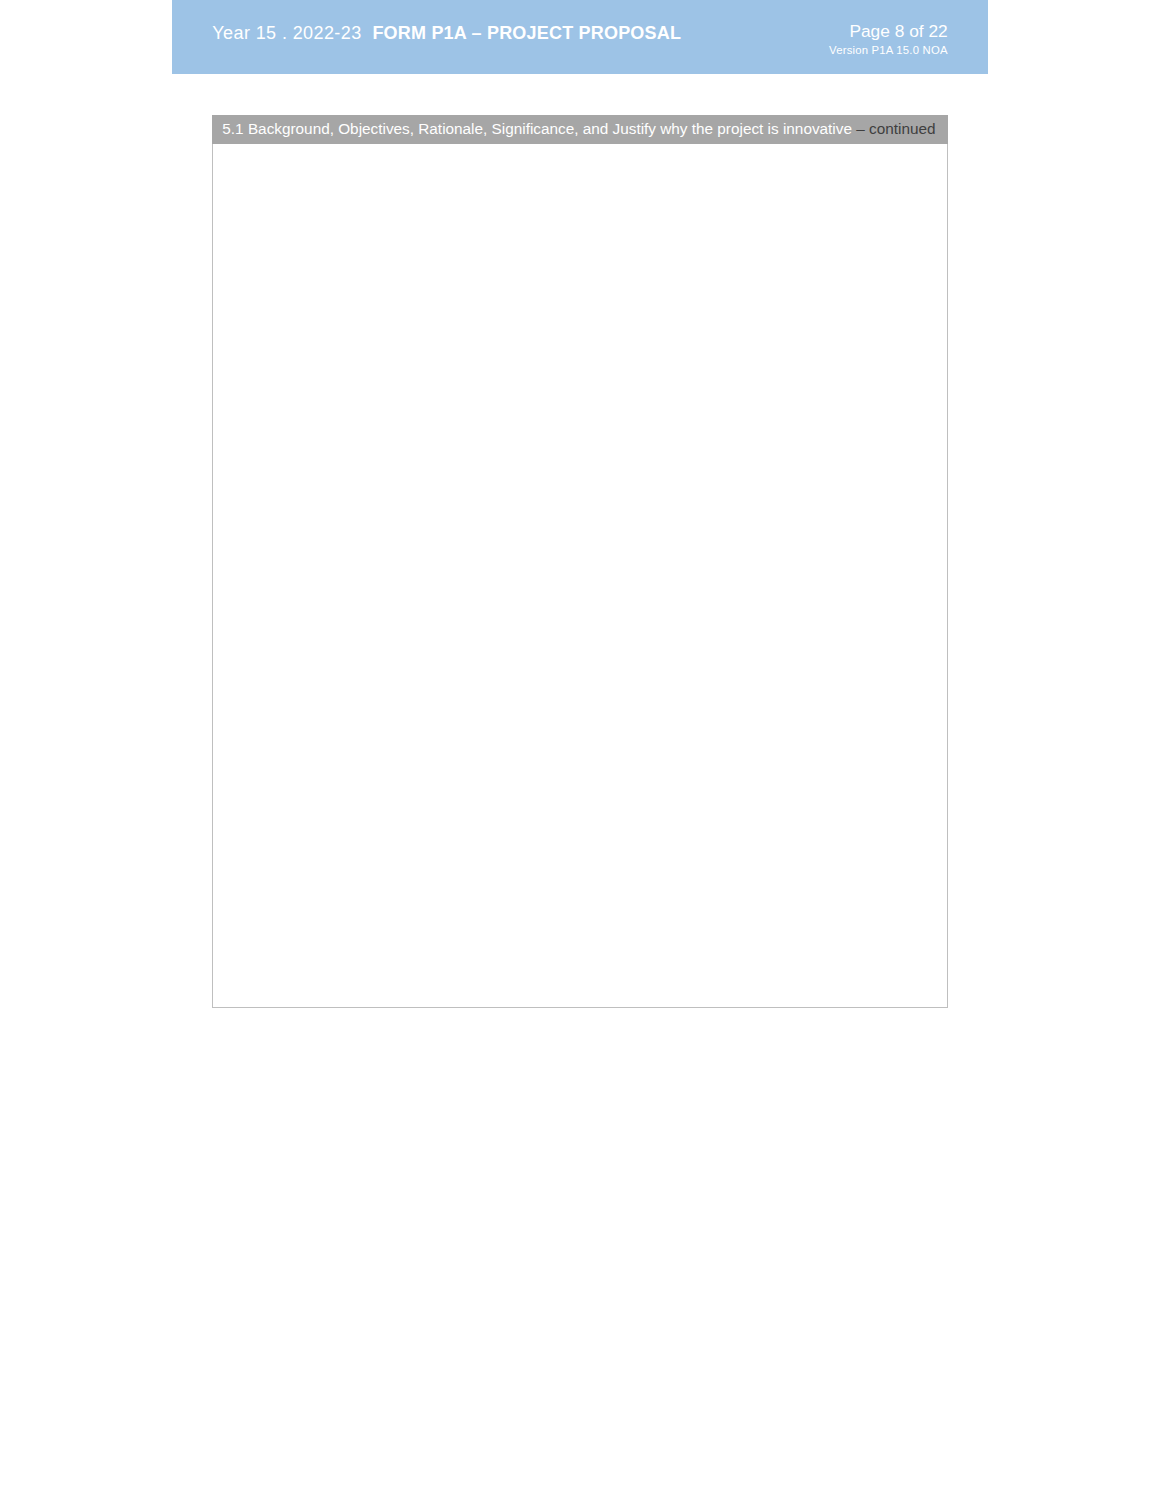Year 15 . 2022-23 FORM P1A – PROJECT PROPOSAL
Page 8 of 22
Version P1A 15.0 NOA
5.1 Background, Objectives, Rationale, Significance, and Justify why the project is innovative – continued